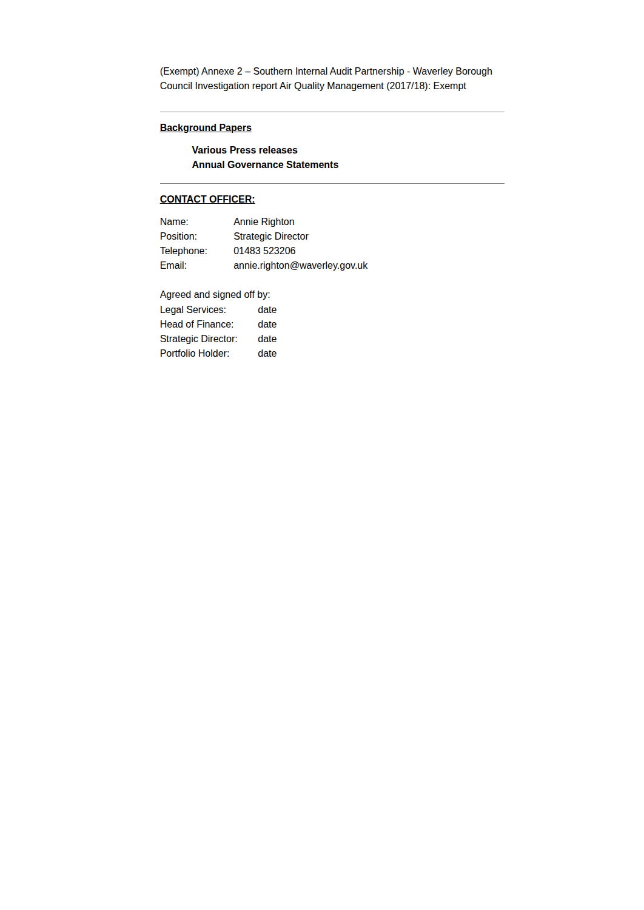(Exempt) Annexe 2 – Southern Internal Audit Partnership - Waverley Borough Council Investigation report Air Quality Management (2017/18): Exempt
Background Papers
Various Press releases
Annual Governance Statements
CONTACT OFFICER:
| Name: | Annie Righton |
| Position: | Strategic Director |
| Telephone: | 01483 523206 |
| Email: | annie.righton@waverley.gov.uk |
Agreed and signed off by:
| Legal Services: | date |
| Head of Finance: | date |
| Strategic Director: | date |
| Portfolio Holder: | date |